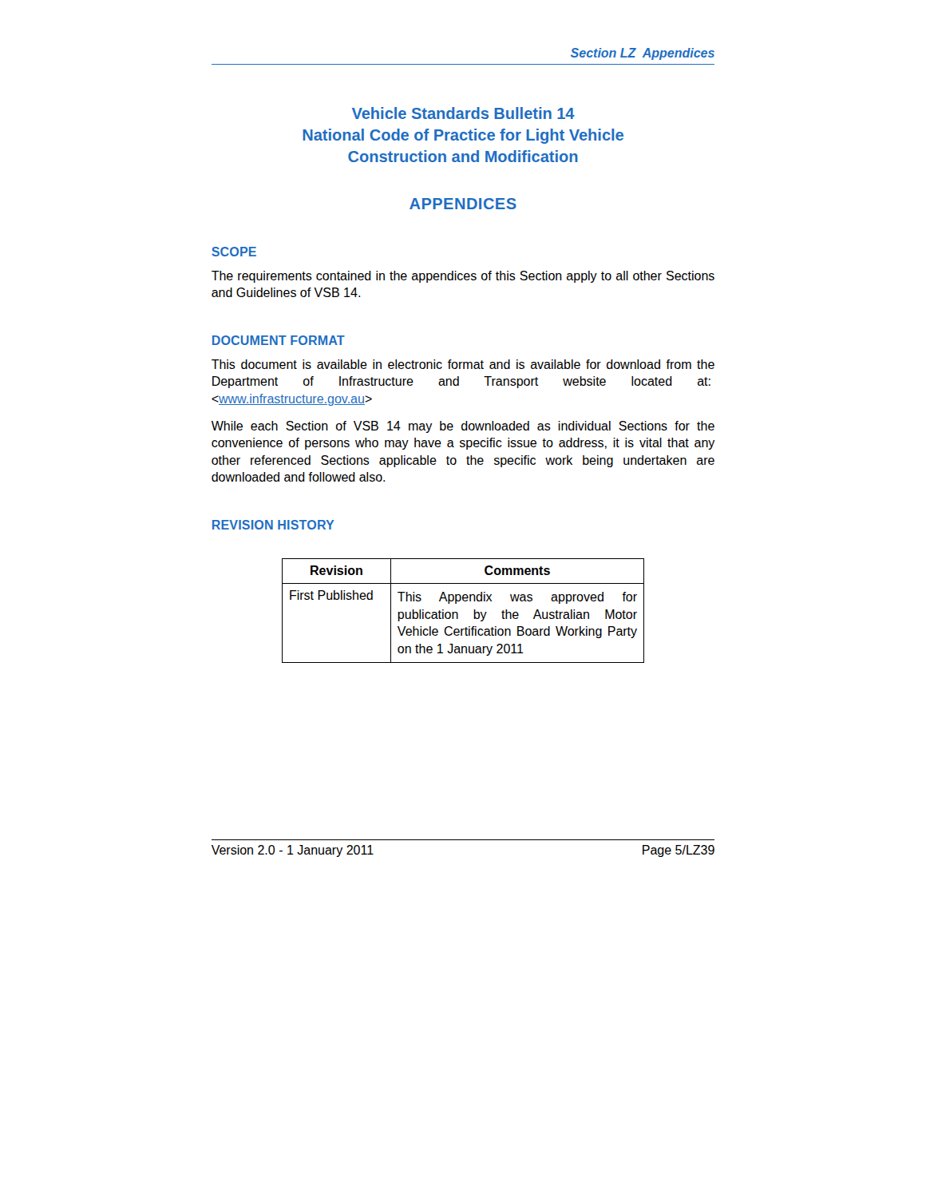Section LZ Appendices
Vehicle Standards Bulletin 14
National Code of Practice for Light Vehicle
Construction and Modification
APPENDICES
SCOPE
The requirements contained in the appendices of this Section apply to all other Sections and Guidelines of VSB 14.
DOCUMENT FORMAT
This document is available in electronic format and is available for download from the Department of Infrastructure and Transport website located at: <www.infrastructure.gov.au>
While each Section of VSB 14 may be downloaded as individual Sections for the convenience of persons who may have a specific issue to address, it is vital that any other referenced Sections applicable to the specific work being undertaken are downloaded and followed also.
REVISION HISTORY
| Revision | Comments |
| --- | --- |
| First Published | This Appendix was approved for publication by the Australian Motor Vehicle Certification Board Working Party on the 1 January 2011 |
Version 2.0 - 1 January 2011 Page 5/LZ39